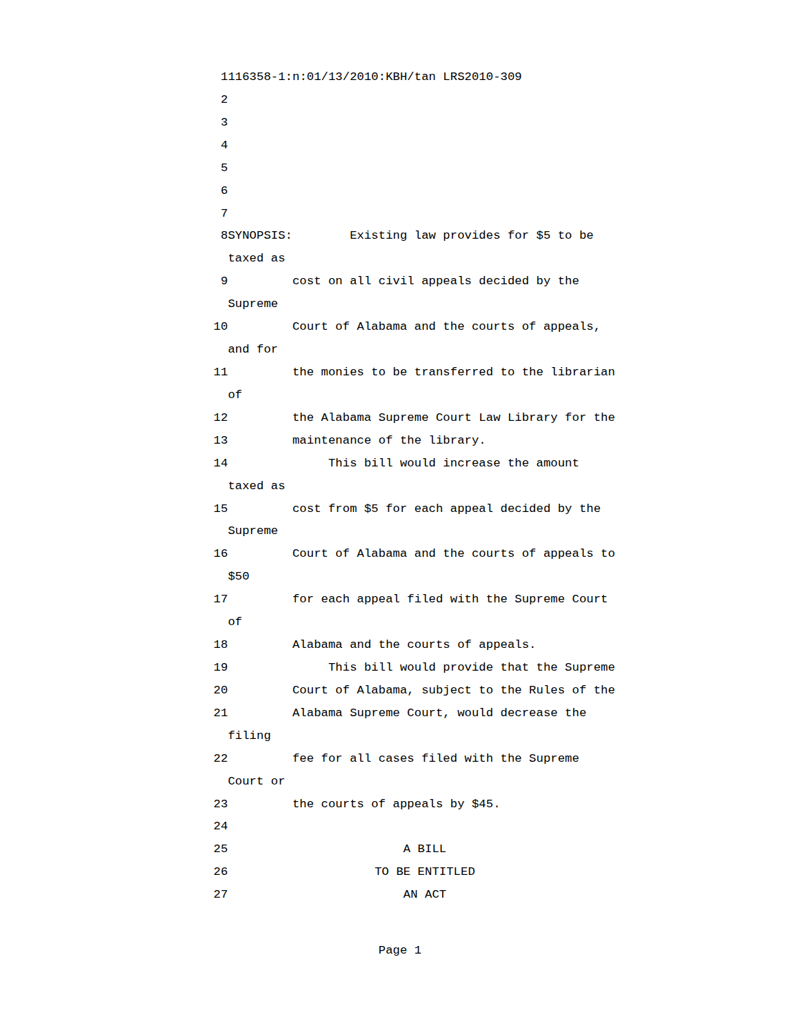| 1 | 116358-1:n:01/13/2010:KBH/tan LRS2010-309 |
| 2 | |
| 3 | |
| 4 | |
| 5 | |
| 6 | |
| 7 | |
| 8 | SYNOPSIS: Existing law provides for $5 to be taxed as |
| 9 | cost on all civil appeals decided by the Supreme |
| 10 | Court of Alabama and the courts of appeals, and for |
| 11 | the monies to be transferred to the librarian of |
| 12 | the Alabama Supreme Court Law Library for the |
| 13 | maintenance of the library. |
| 14 | This bill would increase the amount taxed as |
| 15 | cost from $5 for each appeal decided by the Supreme |
| 16 | Court of Alabama and the courts of appeals to $50 |
| 17 | for each appeal filed with the Supreme Court of |
| 18 | Alabama and the courts of appeals. |
| 19 | This bill would provide that the Supreme |
| 20 | Court of Alabama, subject to the Rules of the |
| 21 | Alabama Supreme Court, would decrease the filing |
| 22 | fee for all cases filed with the Supreme Court or |
| 23 | the courts of appeals by $45. |
| 24 | |
| 25 | A BILL |
| 26 | TO BE ENTITLED |
| 27 | AN ACT |
Page 1